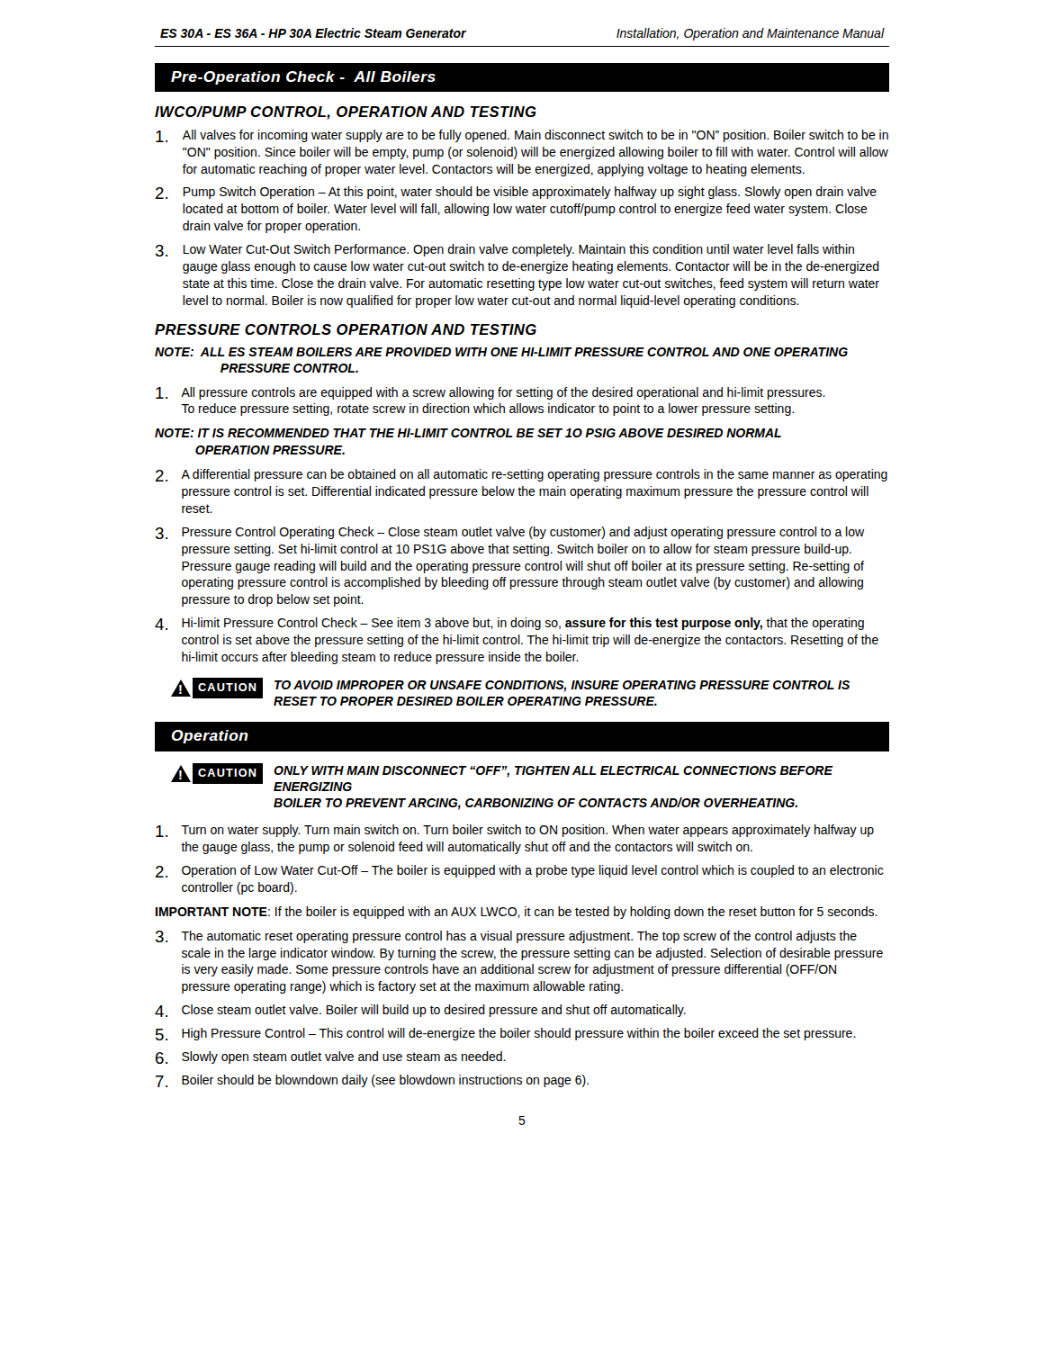ES 30A - ES 36A - HP 30A Electric Steam Generator
Installation, Operation and Maintenance Manual
Pre-Operation Check - All Boilers
lWCO/PUMP CONTROL, OPERATION AND TESTING
1. All valves for incoming water supply are to be fully opened. Main disconnect switch to be in "ON” position. Boiler switch to be in "ON" position. Since boiler will be empty, pump (or solenoid) will be energized allowing boiler to fill with water. Control will allow for automatic reaching of proper water level. Contactors will be energized, applying voltage to heating elements.
2. Pump Switch Operation – At this point, water should be visible approximately halfway up sight glass. Slowly open drain valve located at bottom of boiler. Water level will fall, allowing low water cutoff/pump control to energize feed water system. Close drain valve for proper operation.
3. Low Water Cut-Out Switch Performance. Open drain valve completely. Maintain this condition until water level falls within gauge glass enough to cause low water cut-out switch to de-energize heating elements. Contactor will be in the de-energized state at this time. Close the drain valve. For automatic resetting type low water cut-out switches, feed system will return water level to normal. Boiler is now qualified for proper low water cut-out and normal liquid-level operating conditions.
PRESSURE CONTROLS OPERATION AND TESTING
NOTE: ALL ES STEAM BOILERS ARE PROVIDED WITH ONE HI-LIMIT PRESSURE CONTROL AND ONE OPERATING PRESSURE CONTROL.
1. All pressure controls are equipped with a screw allowing for setting of the desired operational and hi-limit pressures.
To reduce pressure setting, rotate screw in direction which allows indicator to point to a lower pressure setting.
NOTE: IT IS RECOMMENDED THAT THE HI-LIMIT CONTROL BE SET 1O PSIG ABOVE DESIRED NORMAL OPERATION PRESSURE.
2. A differential pressure can be obtained on all automatic re-setting operating pressure controls in the same manner as operating pressure control is set. Differential indicated pressure below the main operating maximum pressure the pressure control will reset.
3. Pressure Control Operating Check – Close steam outlet valve (by customer) and adjust operating pressure control to a low pressure setting. Set hi-limit control at 10 PS1G above that setting. Switch boiler on to allow for steam pressure build-up. Pressure gauge reading will build and the operating pressure control will shut off boiler at its pressure setting. Re-setting of operating pressure control is accomplished by bleeding off pressure through steam outlet valve (by customer) and allowing pressure to drop below set point.
4. Hi-limit Pressure Control Check – See item 3 above but, in doing so, assure for this test purpose only, that the operating control is set above the pressure setting of the hi-limit control. The hi-limit trip will de-energize the contactors. Resetting of the hi-limit occurs after bleeding steam to reduce pressure inside the boiler.
CAUTION
TO AVOID IMPROPER OR UNSAFE CONDITIONS, INSURE OPERATING PRESSURE CONTROL IS
RESET TO PROPER DESIRED BOILER OPERATING PRESSURE.
Operation
CAUTION
ONLY WITH MAIN DISCONNECT “OFF”, TIGHTEN ALL ELECTRICAL CONNECTIONS BEFORE ENERGIZING
BOILER TO PREVENT ARCING, CARBONIZING OF CONTACTS AND/OR OVERHEATING.
1. Turn on water supply. Turn main switch on. Turn boiler switch to ON position. When water appears approximately halfway up the gauge glass, the pump or solenoid feed will automatically shut off and the contactors will switch on.
2. Operation of Low Water Cut-Off – The boiler is equipped with a probe type liquid level control which is coupled to an electronic controller (pc board).
IMPORTANT NOTE: If the boiler is equipped with an AUX LWCO, it can be tested by holding down the reset button for 5 seconds.
3. The automatic reset operating pressure control has a visual pressure adjustment. The top screw of the control adjusts the scale in the large indicator window. By turning the screw, the pressure setting can be adjusted. Selection of desirable pressure is very easily made. Some pressure controls have an additional screw for adjustment of pressure differential (OFF/ON pressure operating range) which is factory set at the maximum allowable rating.
4. Close steam outlet valve. Boiler will build up to desired pressure and shut off automatically.
5. High Pressure Control – This control will de-energize the boiler should pressure within the boiler exceed the set pressure.
6. Slowly open steam outlet valve and use steam as needed.
7. Boiler should be blowndown daily (see blowdown instructions on page 6).
5